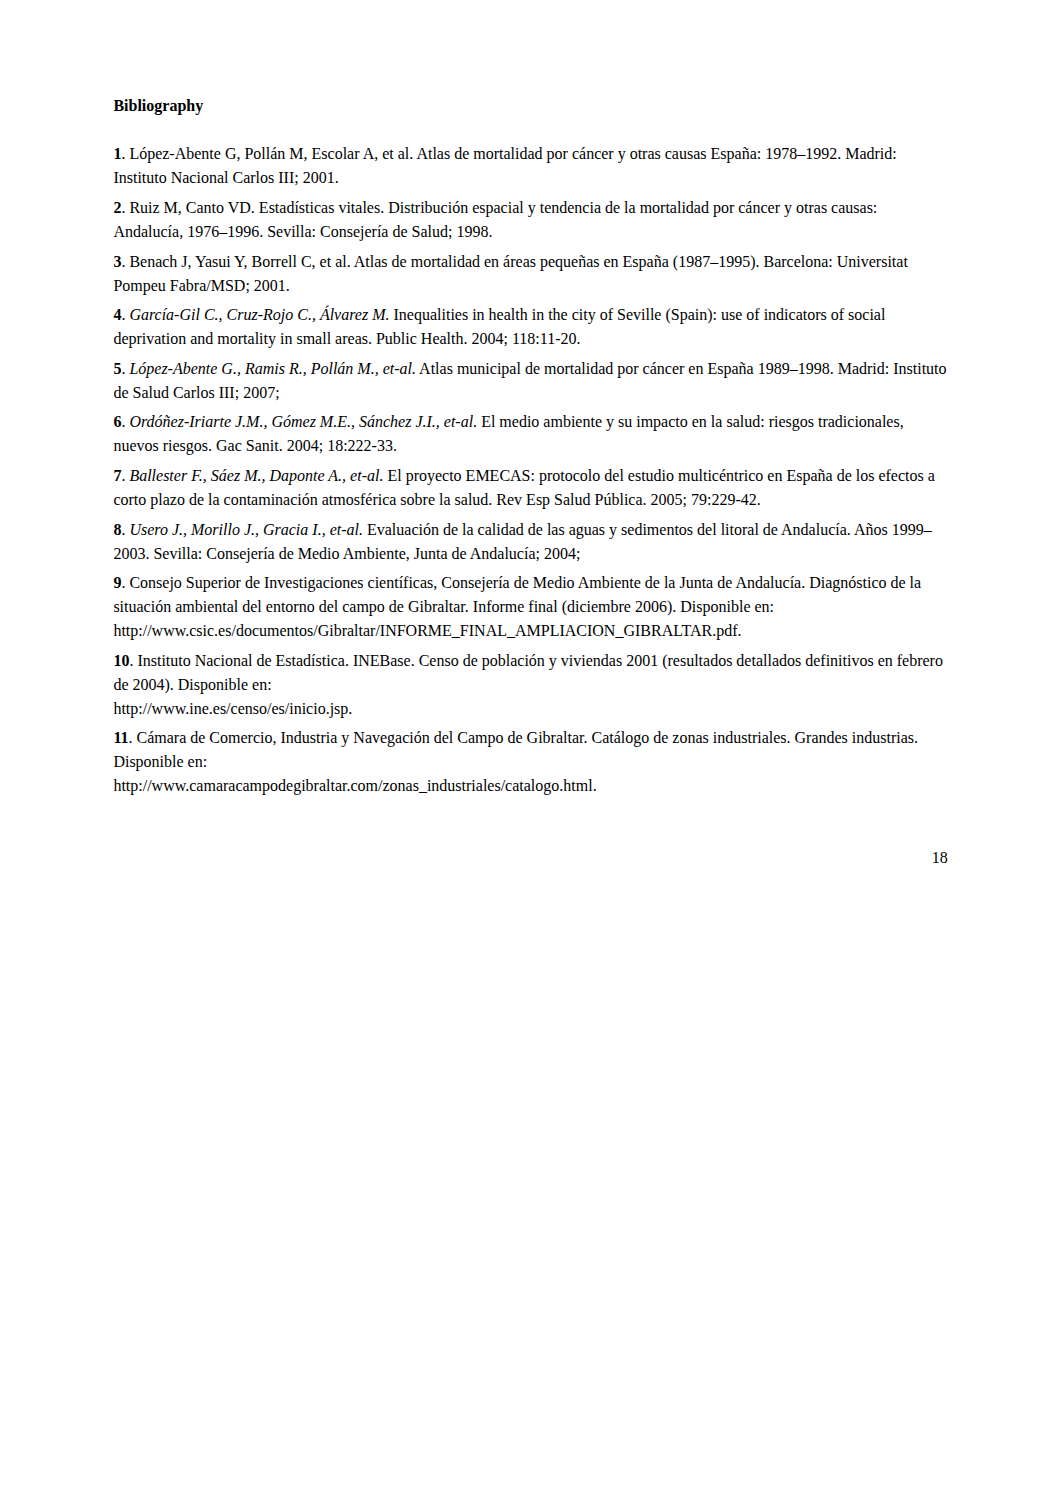Bibliography
1. López-Abente G, Pollán M, Escolar A, et al. Atlas de mortalidad por cáncer y otras causas España: 1978–1992. Madrid: Instituto Nacional Carlos III; 2001.
2. Ruiz M, Canto VD. Estadísticas vitales. Distribución espacial y tendencia de la mortalidad por cáncer y otras causas: Andalucía, 1976–1996. Sevilla: Consejería de Salud; 1998.
3. Benach J, Yasui Y, Borrell C, et al. Atlas de mortalidad en áreas pequeñas en España (1987–1995). Barcelona: Universitat Pompeu Fabra/MSD; 2001.
4. García-Gil C., Cruz-Rojo C., Álvarez M. Inequalities in health in the city of Seville (Spain): use of indicators of social deprivation and mortality in small areas. Public Health. 2004; 118:11-20.
5. López-Abente G., Ramis R., Pollán M., et-al. Atlas municipal de mortalidad por cáncer en España 1989–1998. Madrid: Instituto de Salud Carlos III; 2007;
6. Ordóñez-Iriarte J.M., Gómez M.E., Sánchez J.I., et-al. El medio ambiente y su impacto en la salud: riesgos tradicionales, nuevos riesgos. Gac Sanit. 2004; 18:222-33.
7. Ballester F., Sáez M., Daponte A., et-al. El proyecto EMECAS: protocolo del estudio multicéntrico en España de los efectos a corto plazo de la contaminación atmosférica sobre la salud. Rev Esp Salud Pública. 2005; 79:229-42.
8. Usero J., Morillo J., Gracia I., et-al. Evaluación de la calidad de las aguas y sedimentos del litoral de Andalucía. Años 1999–2003. Sevilla: Consejería de Medio Ambiente, Junta de Andalucía; 2004;
9. Consejo Superior de Investigaciones científicas, Consejería de Medio Ambiente de la Junta de Andalucía. Diagnóstico de la situación ambiental del entorno del campo de Gibraltar. Informe final (diciembre 2006). Disponible en:
http://www.csic.es/documentos/Gibraltar/INFORME_FINAL_AMPLIACION_GIBRALTAR.pdf.
10. Instituto Nacional de Estadística. INEBase. Censo de población y viviendas 2001 (resultados detallados definitivos en febrero de 2004). Disponible en:
http://www.ine.es/censo/es/inicio.jsp.
11. Cámara de Comercio, Industria y Navegación del Campo de Gibraltar. Catálogo de zonas industriales. Grandes industrias. Disponible en:
http://www.camaracampodegibraltar.com/zonas_industriales/catalogo.html.
18